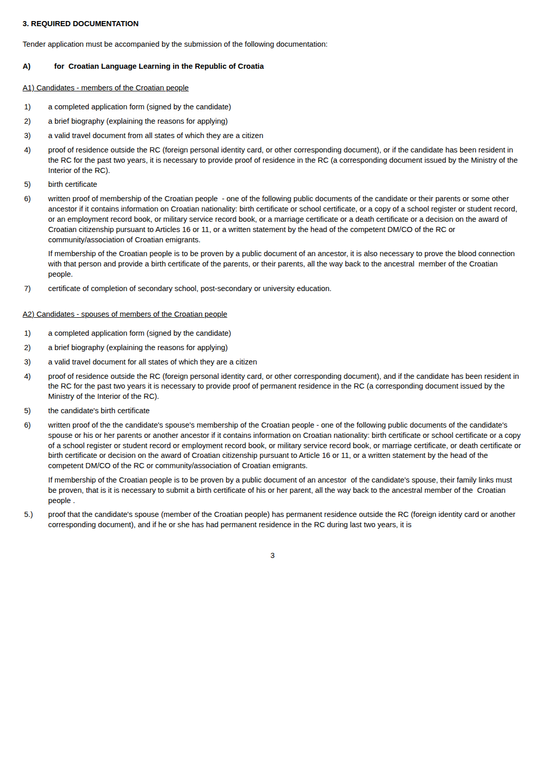3. REQUIRED DOCUMENTATION
Tender application must be accompanied by the submission of the following documentation:
A) for Croatian Language Learning in the Republic of Croatia
A1) Candidates - members of the Croatian people
| 1) | a completed application form (signed by the candidate) |
| 2) | a brief biography (explaining the reasons for applying) |
| 3) | a valid travel document from all states of which they are a citizen |
| 4) | proof of residence outside the RC (foreign personal identity card, or other corresponding document), or if the candidate has been resident in the RC for the past two years, it is necessary to provide proof of residence in the RC (a corresponding document issued by the Ministry of the Interior of the RC). |
| 5) | birth certificate |
| 6) | written proof of membership of the Croatian people - one of the following public documents of the candidate or their parents or some other ancestor if it contains information on Croatian nationality: birth certificate or school certificate, or a copy of a school register or student record, or an employment record book, or military service record book, or a marriage certificate or a death certificate or a decision on the award of Croatian citizenship pursuant to Articles 16 or 11, or a written statement by the head of the competent DM/CO of the RC or community/association of Croatian emigrants. If membership of the Croatian people is to be proven by a public document of an ancestor, it is also necessary to prove the blood connection with that person and provide a birth certificate of the parents, or their parents, all the way back to the ancestral member of the Croatian people. |
| 7) | certificate of completion of secondary school, post-secondary or university education. |
A2) Candidates - spouses of members of the Croatian people
| 1) | a completed application form (signed by the candidate) |
| 2) | a brief biography (explaining the reasons for applying) |
| 3) | a valid travel document for all states of which they are a citizen |
| 4) | proof of residence outside the RC (foreign personal identity card, or other corresponding document), and if the candidate has been resident in the RC for the past two years it is necessary to provide proof of permanent residence in the RC (a corresponding document issued by the Ministry of the Interior of the RC). |
| 5) | the candidate's birth certificate |
| 6) | written proof of the the candidate's spouse's membership of the Croatian people - one of the following public documents of the candidate's spouse or his or her parents or another ancestor if it contains information on Croatian nationality: birth certificate or school certificate or a copy of a school register or student record or employment record book, or military service record book, or marriage certificate, or death certificate or birth certificate or decision on the award of Croatian citizenship pursuant to Article 16 or 11, or a written statement by the head of the competent DM/CO of the RC or community/association of Croatian emigrants. If membership of the Croatian people is to be proven by a public document of an ancestor of the candidate's spouse, their family links must be proven, that is it is necessary to submit a birth certificate of his or her parent, all the way back to the ancestral member of the Croatian people . |
| 5.) | proof that the candidate's spouse (member of the Croatian people) has permanent residence outside the RC (foreign identity card or another corresponding document), and if he or she has had permanent residence in the RC during last two years, it is |
3